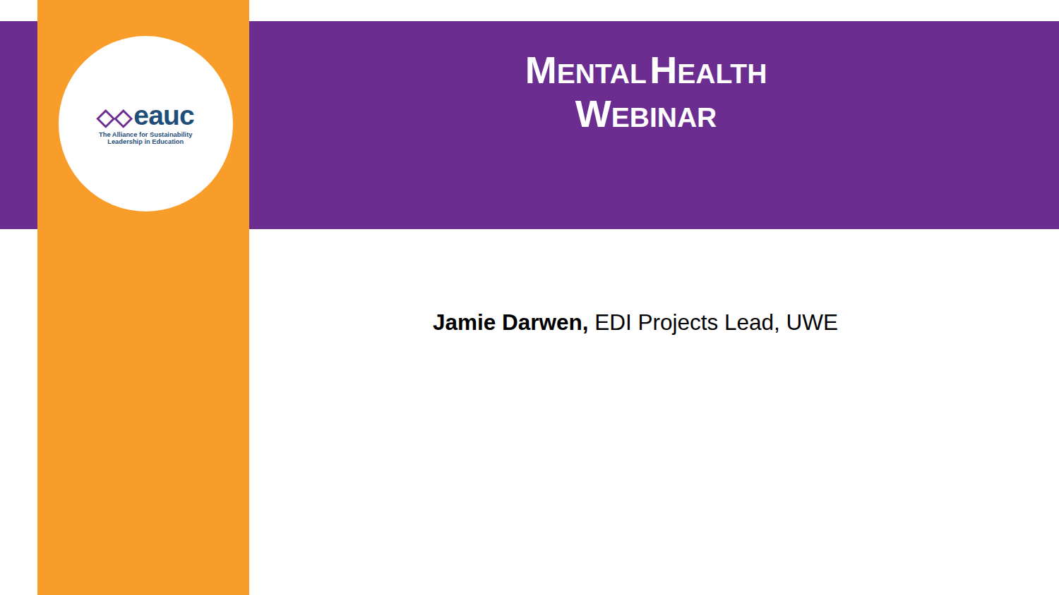◇◇eauc
The Alliance for Sustainability
Leadership in Education
MENTAL HEALTH WEBINAR
Jamie Darwen, EDI Projects Lead, UWE